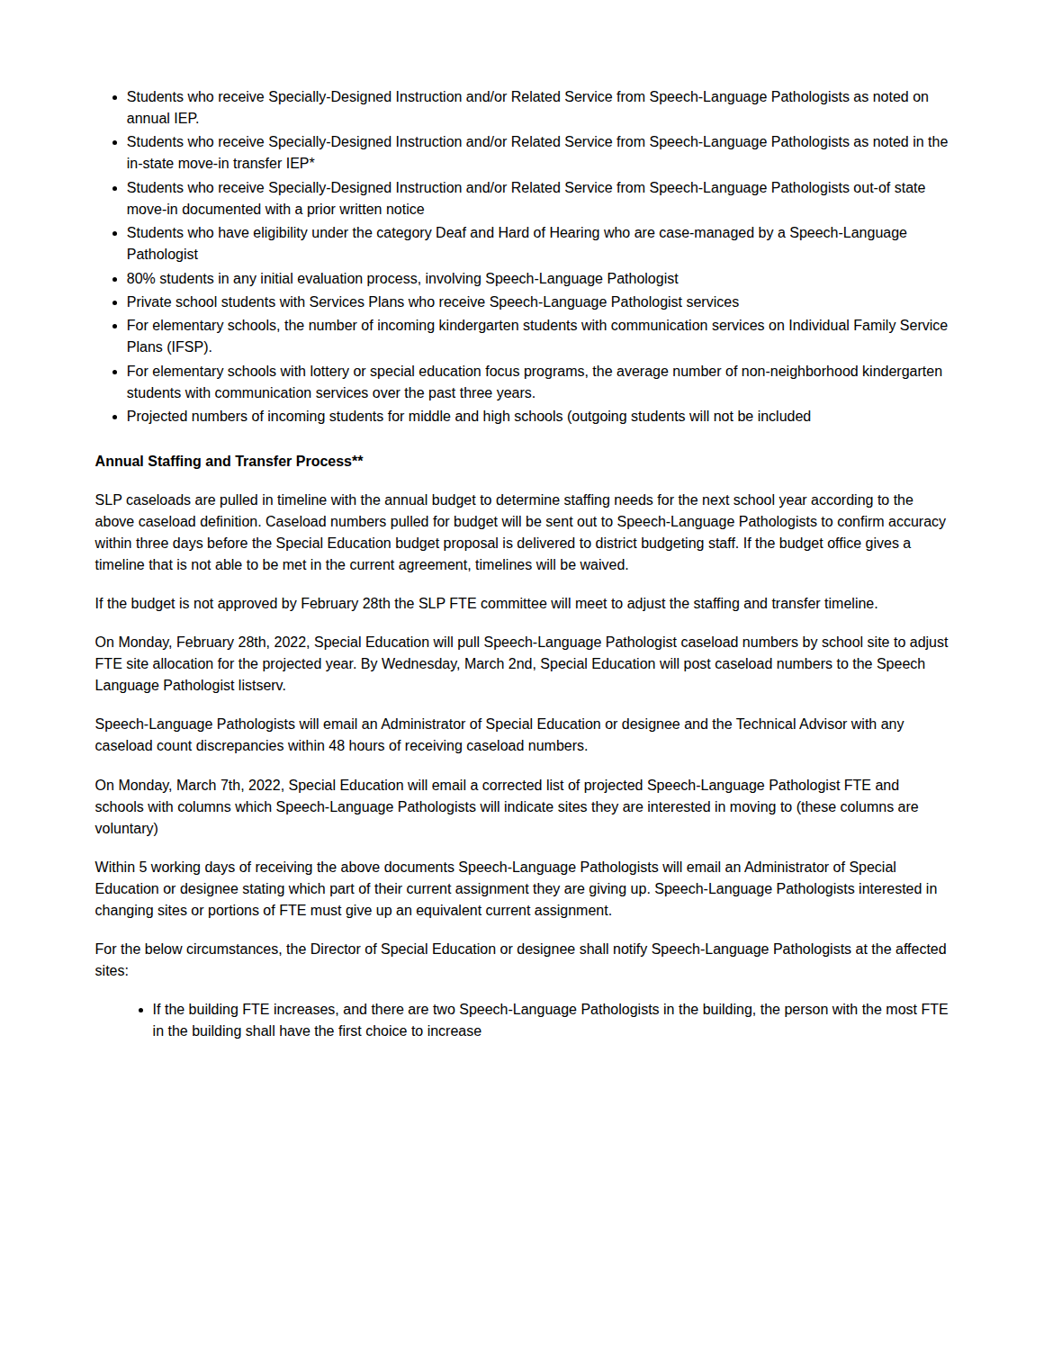Students who receive Specially-Designed Instruction and/or Related Service from Speech-Language Pathologists as noted on annual IEP.
Students who receive Specially-Designed Instruction and/or Related Service from Speech-Language Pathologists as noted in the in-state move-in transfer IEP*
Students who receive Specially-Designed Instruction and/or Related Service from Speech-Language Pathologists out-of state move-in documented with a prior written notice
Students who have eligibility under the category Deaf and Hard of Hearing who are case-managed by a Speech-Language Pathologist
80% students in any initial evaluation process, involving Speech-Language Pathologist
Private school students with Services Plans who receive Speech-Language Pathologist services
For elementary schools, the number of incoming kindergarten students with communication services on Individual Family Service Plans (IFSP).
For elementary schools with lottery or special education focus programs, the average number of non-neighborhood kindergarten students with communication services over the past three years.
Projected numbers of incoming students for middle and high schools (outgoing students will not be included
Annual Staffing and Transfer Process**
SLP caseloads are pulled in timeline with the annual budget to determine staffing needs for the next school year according to the above caseload definition. Caseload numbers pulled for budget will be sent out to Speech-Language Pathologists to confirm accuracy within three days before the Special Education budget proposal is delivered to district budgeting staff. If the budget office gives a timeline that is not able to be met in the current agreement, timelines will be waived.
If the budget is not approved by February 28th the SLP FTE committee will meet to adjust the staffing and transfer timeline.
On Monday, February 28th, 2022, Special Education will pull Speech-Language Pathologist caseload numbers by school site to adjust FTE site allocation for the projected year. By Wednesday, March 2nd, Special Education will post caseload numbers to the Speech Language Pathologist listserv.
Speech-Language Pathologists will email an Administrator of Special Education or designee and the Technical Advisor with any caseload count discrepancies within 48 hours of receiving caseload numbers.
On Monday, March 7th, 2022, Special Education will email a corrected list of projected Speech-Language Pathologist FTE and schools with columns which Speech-Language Pathologists will indicate sites they are interested in moving to (these columns are voluntary)
Within 5 working days of receiving the above documents Speech-Language Pathologists will email an Administrator of Special Education or designee stating which part of their current assignment they are giving up. Speech-Language Pathologists interested in changing sites or portions of FTE must give up an equivalent current assignment.
For the below circumstances, the Director of Special Education or designee shall notify Speech-Language Pathologists at the affected sites:
If the building FTE increases, and there are two Speech-Language Pathologists in the building, the person with the most FTE in the building shall have the first choice to increase